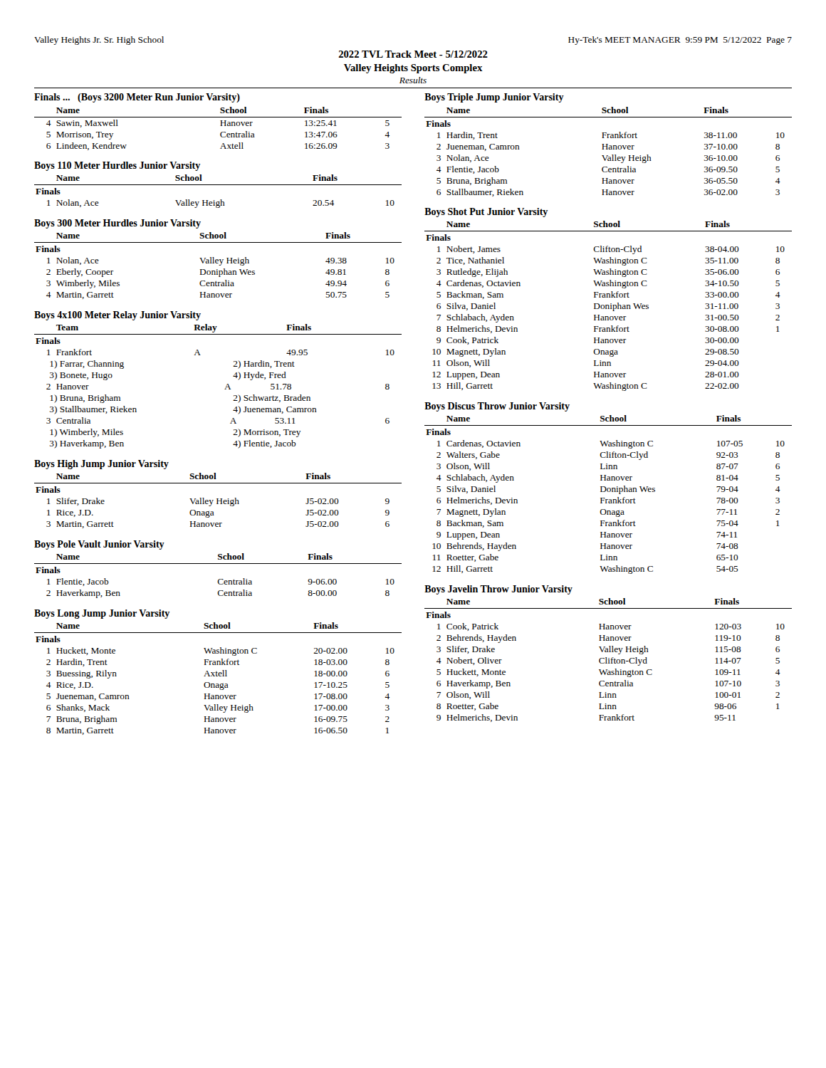Valley Heights Jr. Sr. High School
Hy-Tek's MEET MANAGER 9:59 PM 5/12/2022 Page 7
2022 TVL Track Meet - 5/12/2022
Valley Heights Sports Complex
Results
Finals ... (Boys 3200 Meter Run Junior Varsity)
| | Name | School | Finals | |
| --- | --- | --- | --- | --- |
| 4 | Sawin, Maxwell | Hanover | 13:25.41 | 5 |
| 5 | Morrison, Trey | Centralia | 13:47.06 | 4 |
| 6 | Lindeen, Kendrew | Axtell | 16:26.09 | 3 |
Boys 110 Meter Hurdles Junior Varsity
| | Name | School | Finals | |
| --- | --- | --- | --- | --- |
| Finals |
| 1 | Nolan, Ace | Valley Heigh | 20.54 | 10 |
Boys 300 Meter Hurdles Junior Varsity
| | Name | School | Finals | |
| --- | --- | --- | --- | --- |
| Finals |
| 1 | Nolan, Ace | Valley Heigh | 49.38 | 10 |
| 2 | Eberly, Cooper | Doniphan Wes | 49.81 | 8 |
| 3 | Wimberly, Miles | Centralia | 49.94 | 6 |
| 4 | Martin, Garrett | Hanover | 50.75 | 5 |
Boys 4x100 Meter Relay Junior Varsity
| | Team | Relay | Finals | |
| --- | --- | --- | --- | --- |
| Finals |
| 1 | Frankfort | A | 49.95 | 10 |
| 1) Farrar, Channing | 2) Hardin, Trent |
| 3) Bonete, Hugo | 4) Hyde, Fred |
| 2 | Hanover | A | 51.78 | 8 |
| 1) Bruna, Brigham | 2) Schwartz, Braden |
| 3) Stallbaumer, Rieken | 4) Jueneman, Camron |
| 3 | Centralia | A | 53.11 | 6 |
| 1) Wimberly, Miles | 2) Morrison, Trey |
| 3) Haverkamp, Ben | 4) Flentie, Jacob |
Boys High Jump Junior Varsity
| | Name | School | Finals | |
| --- | --- | --- | --- | --- |
| Finals |
| 1 | Slifer, Drake | Valley Heigh | J5-02.00 | 9 |
| 1 | Rice, J.D. | Onaga | J5-02.00 | 9 |
| 3 | Martin, Garrett | Hanover | J5-02.00 | 6 |
Boys Pole Vault Junior Varsity
| | Name | School | Finals | |
| --- | --- | --- | --- | --- |
| Finals |
| 1 | Flentie, Jacob | Centralia | 9-06.00 | 10 |
| 2 | Haverkamp, Ben | Centralia | 8-00.00 | 8 |
Boys Long Jump Junior Varsity
| | Name | School | Finals | |
| --- | --- | --- | --- | --- |
| Finals |
| 1 | Huckett, Monte | Washington C | 20-02.00 | 10 |
| 2 | Hardin, Trent | Frankfort | 18-03.00 | 8 |
| 3 | Buessing, Rilyn | Axtell | 18-00.00 | 6 |
| 4 | Rice, J.D. | Onaga | 17-10.25 | 5 |
| 5 | Jueneman, Camron | Hanover | 17-08.00 | 4 |
| 6 | Shanks, Mack | Valley Heigh | 17-00.00 | 3 |
| 7 | Bruna, Brigham | Hanover | 16-09.75 | 2 |
| 8 | Martin, Garrett | Hanover | 16-06.50 | 1 |
Boys Triple Jump Junior Varsity
| | Name | School | Finals | |
| --- | --- | --- | --- | --- |
| Finals |
| 1 | Hardin, Trent | Frankfort | 38-11.00 | 10 |
| 2 | Jueneman, Camron | Hanover | 37-10.00 | 8 |
| 3 | Nolan, Ace | Valley Heigh | 36-10.00 | 6 |
| 4 | Flentie, Jacob | Centralia | 36-09.50 | 5 |
| 5 | Bruna, Brigham | Hanover | 36-05.50 | 4 |
| 6 | Stallbaumer, Rieken | Hanover | 36-02.00 | 3 |
Boys Shot Put Junior Varsity
| | Name | School | Finals | |
| --- | --- | --- | --- | --- |
| Finals |
| 1 | Nobert, James | Clifton-Clyd | 38-04.00 | 10 |
| 2 | Tice, Nathaniel | Washington C | 35-11.00 | 8 |
| 3 | Rutledge, Elijah | Washington C | 35-06.00 | 6 |
| 4 | Cardenas, Octavien | Washington C | 34-10.50 | 5 |
| 5 | Backman, Sam | Frankfort | 33-00.00 | 4 |
| 6 | Silva, Daniel | Doniphan Wes | 31-11.00 | 3 |
| 7 | Schlabach, Ayden | Hanover | 31-00.50 | 2 |
| 8 | Helmerichs, Devin | Frankfort | 30-08.00 | 1 |
| 9 | Cook, Patrick | Hanover | 30-00.00 | |
| 10 | Magnett, Dylan | Onaga | 29-08.50 | |
| 11 | Olson, Will | Linn | 29-04.00 | |
| 12 | Luppen, Dean | Hanover | 28-01.00 | |
| 13 | Hill, Garrett | Washington C | 22-02.00 | |
Boys Discus Throw Junior Varsity
| | Name | School | Finals | |
| --- | --- | --- | --- | --- |
| Finals |
| 1 | Cardenas, Octavien | Washington C | 107-05 | 10 |
| 2 | Walters, Gabe | Clifton-Clyd | 92-03 | 8 |
| 3 | Olson, Will | Linn | 87-07 | 6 |
| 4 | Schlabach, Ayden | Hanover | 81-04 | 5 |
| 5 | Silva, Daniel | Doniphan Wes | 79-04 | 4 |
| 6 | Helmerichs, Devin | Frankfort | 78-00 | 3 |
| 7 | Magnett, Dylan | Onaga | 77-11 | 2 |
| 8 | Backman, Sam | Frankfort | 75-04 | 1 |
| 9 | Luppen, Dean | Hanover | 74-11 | |
| 10 | Behrends, Hayden | Hanover | 74-08 | |
| 11 | Roetter, Gabe | Linn | 65-10 | |
| 12 | Hill, Garrett | Washington C | 54-05 | |
Boys Javelin Throw Junior Varsity
| | Name | School | Finals | |
| --- | --- | --- | --- | --- |
| Finals |
| 1 | Cook, Patrick | Hanover | 120-03 | 10 |
| 2 | Behrends, Hayden | Hanover | 119-10 | 8 |
| 3 | Slifer, Drake | Valley Heigh | 115-08 | 6 |
| 4 | Nobert, Oliver | Clifton-Clyd | 114-07 | 5 |
| 5 | Huckett, Monte | Washington C | 109-11 | 4 |
| 6 | Haverkamp, Ben | Centralia | 107-10 | 3 |
| 7 | Olson, Will | Linn | 100-01 | 2 |
| 8 | Roetter, Gabe | Linn | 98-06 | 1 |
| 9 | Helmerichs, Devin | Frankfort | 95-11 | |